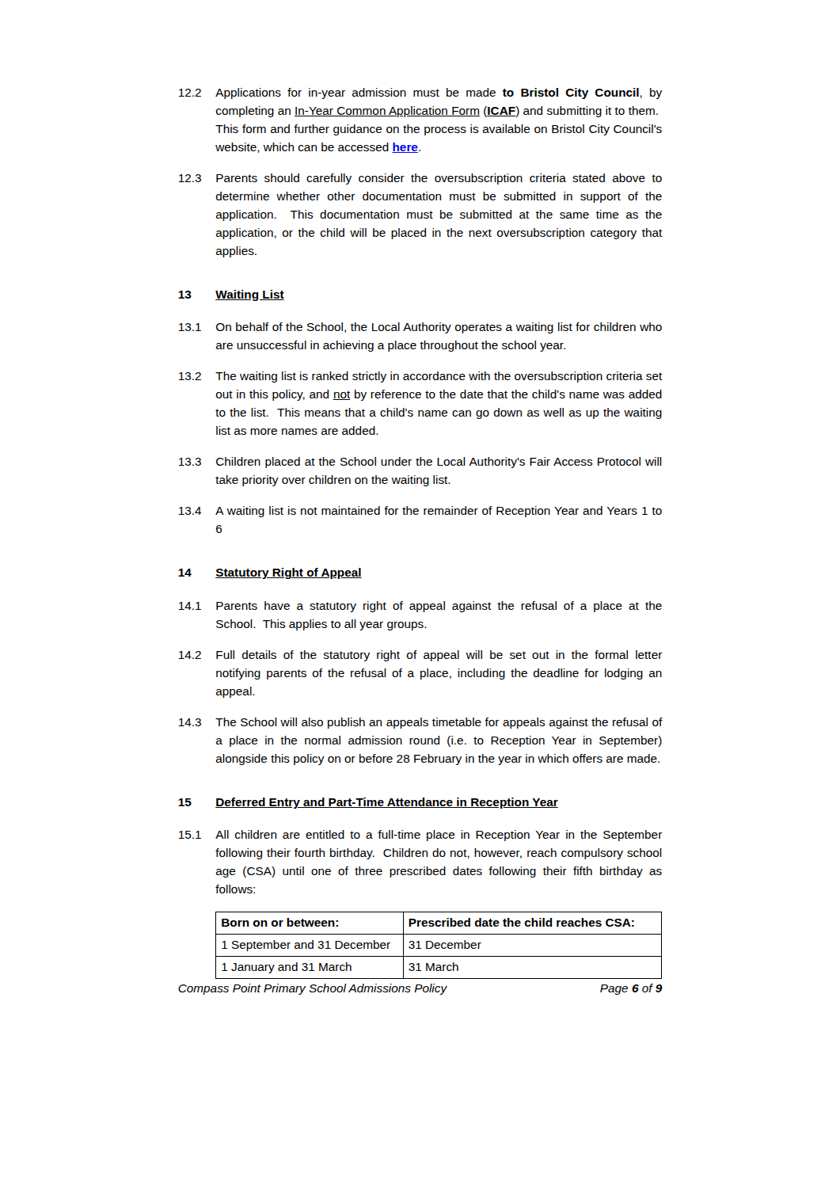12.2
Applications for in-year admission must be made to Bristol City Council, by completing an In-Year Common Application Form (ICAF) and submitting it to them. This form and further guidance on the process is available on Bristol City Council's website, which can be accessed here.
12.3
Parents should carefully consider the oversubscription criteria stated above to determine whether other documentation must be submitted in support of the application. This documentation must be submitted at the same time as the application, or the child will be placed in the next oversubscription category that applies.
13
Waiting List
13.1
On behalf of the School, the Local Authority operates a waiting list for children who are unsuccessful in achieving a place throughout the school year.
13.2
The waiting list is ranked strictly in accordance with the oversubscription criteria set out in this policy, and not by reference to the date that the child's name was added to the list. This means that a child's name can go down as well as up the waiting list as more names are added.
13.3
Children placed at the School under the Local Authority's Fair Access Protocol will take priority over children on the waiting list.
13.4
A waiting list is not maintained for the remainder of Reception Year and Years 1 to 6
14
Statutory Right of Appeal
14.1
Parents have a statutory right of appeal against the refusal of a place at the School. This applies to all year groups.
14.2
Full details of the statutory right of appeal will be set out in the formal letter notifying parents of the refusal of a place, including the deadline for lodging an appeal.
14.3
The School will also publish an appeals timetable for appeals against the refusal of a place in the normal admission round (i.e. to Reception Year in September) alongside this policy on or before 28 February in the year in which offers are made.
15
Deferred Entry and Part-Time Attendance in Reception Year
15.1
All children are entitled to a full-time place in Reception Year in the September following their fourth birthday. Children do not, however, reach compulsory school age (CSA) until one of three prescribed dates following their fifth birthday as follows:
| Born on or between: | Prescribed date the child reaches CSA: |
| --- | --- |
| 1 September and 31 December | 31 December |
| 1 January and 31 March | 31 March |
Compass Point Primary School Admissions Policy
Page 6 of 9